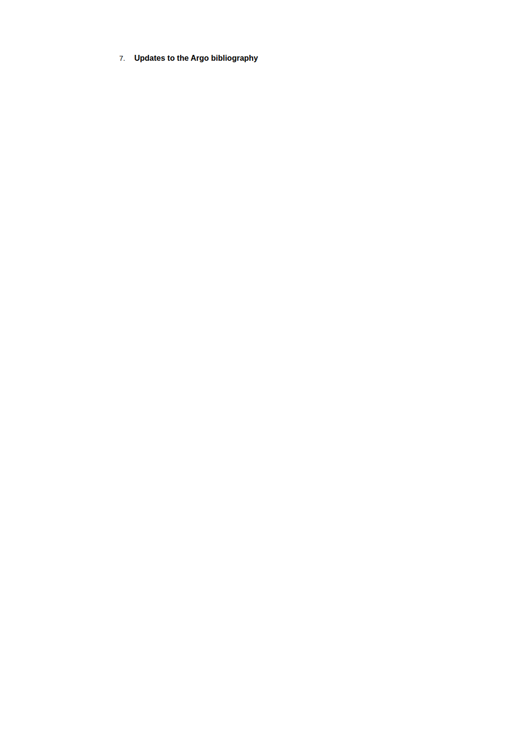7. Updates to the Argo bibliography